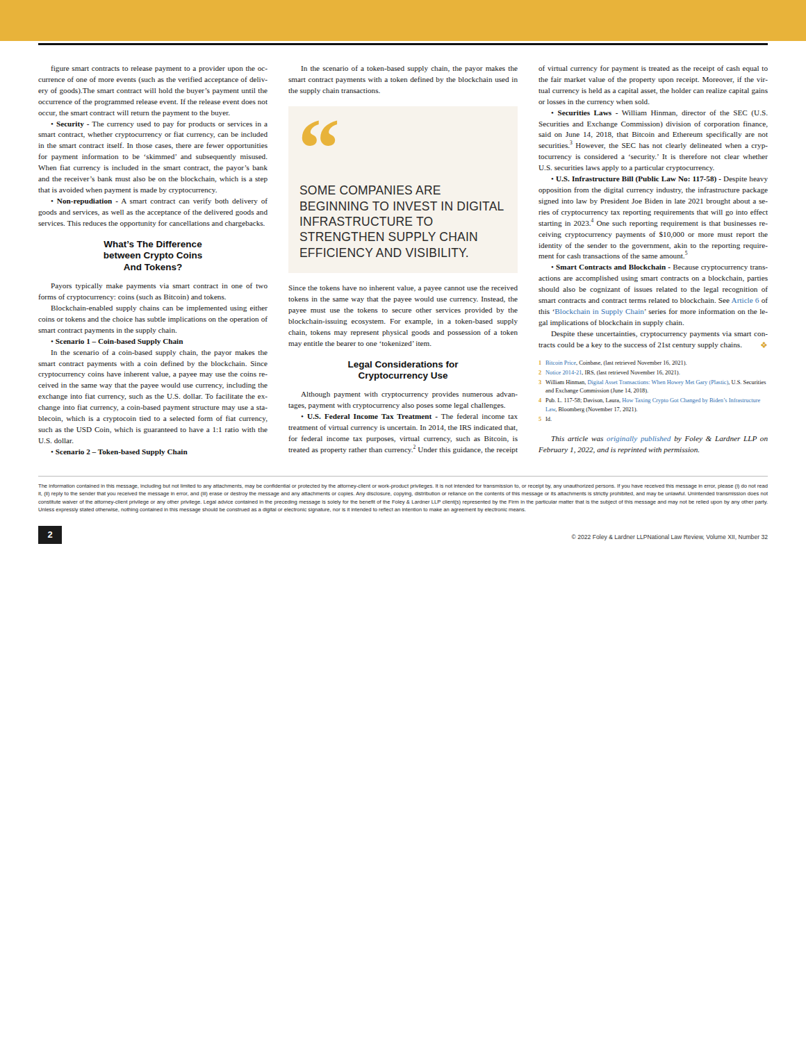figure smart contracts to release payment to a provider upon the occurrence of one of more events (such as the verified acceptance of delivery of goods).The smart contract will hold the buyer’s payment until the occurrence of the programmed release event. If the release event does not occur, the smart contract will return the payment to the buyer.
• Security - The currency used to pay for products or services in a smart contract, whether cryptocurrency or fiat currency, can be included in the smart contract itself. In those cases, there are fewer opportunities for payment information to be ‘skimmed’ and subsequently misused. When fiat currency is included in the smart contract, the payor’s bank and the receiver’s bank must also be on the blockchain, which is a step that is avoided when payment is made by cryptocurrency.
• Non-repudiation - A smart contract can verify both delivery of goods and services, as well as the acceptance of the delivered goods and services. This reduces the opportunity for cancellations and chargebacks.
What’s The Difference
between Crypto Coins
And Tokens?
Payors typically make payments via smart contract in one of two forms of cryptocurrency: coins (such as Bitcoin) and tokens.
Blockchain-enabled supply chains can be implemented using either coins or tokens and the choice has subtle implications on the operation of smart contract payments in the supply chain.
• Scenario 1 – Coin-based Supply Chain
In the scenario of a coin-based supply chain, the payor makes the smart contract payments with a coin defined by the blockchain. Since cryptocurrency coins have inherent value, a payee may use the coins received in the same way that the payee would use currency, including the exchange into fiat currency, such as the U.S. dollar. To facilitate the exchange into fiat currency, a coin-based payment structure may use a stablecoin, which is a cryptocoin tied to a selected form of fiat currency, such as the USD Coin, which is guaranteed to have a 1:1 ratio with the U.S. dollar.
• Scenario 2 – Token-based Supply Chain
In the scenario of a token-based supply chain, the payor makes the smart contract payments with a token defined by the blockchain used in the supply chain transactions.
“
SOME COMPANIES ARE BEGINNING TO INVEST IN DIGITAL INFRASTRUCTURE TO STRENGTHEN SUPPLY CHAIN EFFICIENCY AND VISIBILITY.
Since the tokens have no inherent value, a payee cannot use the received tokens in the same way that the payee would use currency. Instead, the payee must use the tokens to secure other services provided by the blockchain-issuing ecosystem. For example, in a token-based supply chain, tokens may represent physical goods and possession of a token may entitle the bearer to one ‘tokenized’ item.
Legal Considerations for
Cryptocurrency Use
Although payment with cryptocurrency provides numerous advantages, payment with cryptocurrency also poses some legal challenges.
• U.S. Federal Income Tax Treatment - The federal income tax treatment of virtual currency is uncertain. In 2014, the IRS indicated that, for federal income tax purposes, virtual currency, such as Bitcoin, is treated as property rather than currency.2 Under this guidance, the receipt of virtual currency for payment is treated as the receipt of cash equal to the fair market value of the property upon receipt. Moreover, if the virtual currency is held as a capital asset, the holder can realize capital gains or losses in the currency when sold.
• Securities Laws - William Hinman, director of the SEC (U.S. Securities and Exchange Commission) division of corporation finance, said on June 14, 2018, that Bitcoin and Ethereum specifically are not securities.3 However, the SEC has not clearly delineated when a cryptocurrency is considered a ‘security.’ It is therefore not clear whether U.S. securities laws apply to a particular cryptocurrency.
• U.S. Infrastructure Bill (Public Law No: 117-58) - Despite heavy opposition from the digital currency industry, the infrastructure package signed into law by President Joe Biden in late 2021 brought about a series of cryptocurrency tax reporting requirements that will go into effect starting in 2023.4 One such reporting requirement is that businesses receiving cryptocurrency payments of $10,000 or more must report the identity of the sender to the government, akin to the reporting requirement for cash transactions of the same amount.5
• Smart Contracts and Blockchain - Because cryptocurrency transactions are accomplished using smart contracts on a blockchain, parties should also be cognizant of issues related to the legal recognition of smart contracts and contract terms related to blockchain. See Article 6 of this ‘Blockchain in Supply Chain’ series for more information on the legal implications of blockchain in supply chain.
Despite these uncertainties, cryptocurrency payments via smart contracts could be a key to the success of 21st century supply chains. ❖
1 Bitcoin Price, Coinbase, (last retrieved November 16, 2021).
2 Notice 2014-21, IRS, (last retrieved November 16, 2021).
3 William Hinman, Digital Asset Transactions: When Howey Met Gary (Plastic), U.S. Securities and Exchange Commission (June 14, 2018).
4 Pub. L. 117-58; Davison, Laura, How Taxing Crypto Got Changed by Biden’s Infrastructure Law, Bloomberg (November 17, 2021).
5 Id.
This article was originally published by Foley & Lardner LLP on February 1, 2022, and is reprinted with permission.
The information contained in this message, including but not limited to any attachments, may be confidential or protected by the attorney-client or work-product privileges. It is not intended for transmission to, or receipt by, any unauthorized persons. If you have received this message in error, please (i) do not read it, (ii) reply to the sender that you received the message in error, and (iii) erase or destroy the message and any attachments or copies. Any disclosure, copying, distribution or reliance on the contents of this message or its attachments is strictly prohibited, and may be unlawful. Unintended transmission does not constitute waiver of the attorney-client privilege or any other privilege. Legal advice contained in the preceding message is solely for the benefit of the Foley & Lardner LLP client(s) represented by the Firm in the particular matter that is the subject of this message and may not be relied upon by any other party. Unless expressly stated otherwise, nothing contained in this message should be construed as a digital or electronic signature, nor is it intended to reflect an intention to make an agreement by electronic means.
2
© 2022 Foley & Lardner LLPNational Law Review, Volume XII, Number 32